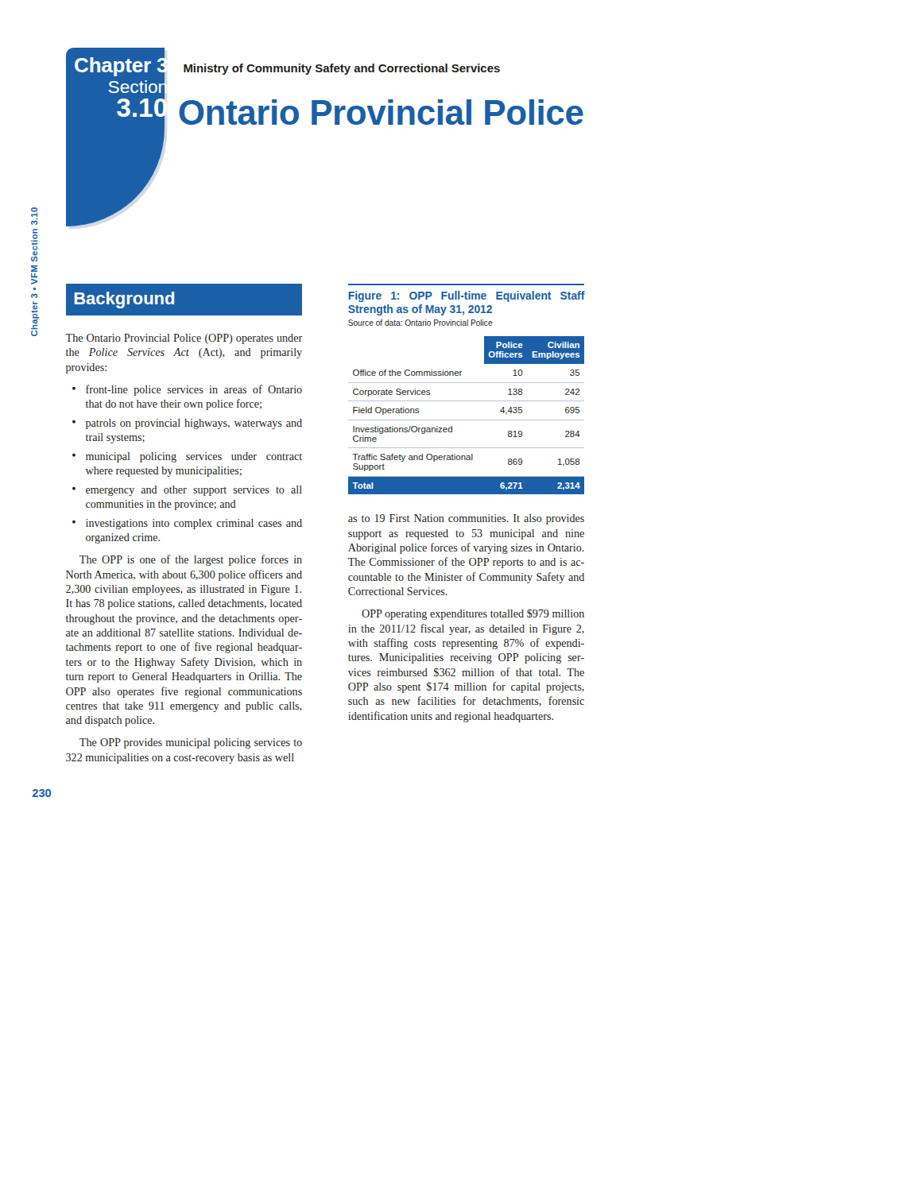Chapter 3 • VFM Section 3.10
230
Chapter 3
Section
3.10
Ministry of Community Safety and Correctional Services
Ontario Provincial Police
Background
The Ontario Provincial Police (OPP) operates under the Police Services Act (Act), and primarily provides:
front-line police services in areas of Ontario that do not have their own police force;
patrols on provincial highways, waterways and trail systems;
municipal policing services under contract where requested by municipalities;
emergency and other support services to all communities in the province; and
investigations into complex criminal cases and organized crime.
The OPP is one of the largest police forces in North America, with about 6,300 police officers and 2,300 civilian employees, as illustrated in Figure 1. It has 78 police stations, called detachments, located throughout the province, and the detachments operate an additional 87 satellite stations. Individual detachments report to one of five regional headquarters or to the Highway Safety Division, which in turn report to General Headquarters in Orillia. The OPP also operates five regional communications centres that take 911 emergency and public calls, and dispatch police.
The OPP provides municipal policing services to 322 municipalities on a cost-recovery basis as well
Figure 1: OPP Full-time Equivalent Staff Strength as of May 31, 2012
Source of data: Ontario Provincial Police
| | Police Officers | Civilian Employees |
| --- | --- | --- |
| Office of the Commissioner | 10 | 35 |
| Corporate Services | 138 | 242 |
| Field Operations | 4,435 | 695 |
| Investigations/Organized Crime | 819 | 284 |
| Traffic Safety and Operational Support | 869 | 1,058 |
| Total | 6,271 | 2,314 |
as to 19 First Nation communities. It also provides support as requested to 53 municipal and nine Aboriginal police forces of varying sizes in Ontario. The Commissioner of the OPP reports to and is accountable to the Minister of Community Safety and Correctional Services.
OPP operating expenditures totalled $979 million in the 2011/12 fiscal year, as detailed in Figure 2, with staffing costs representing 87% of expenditures. Municipalities receiving OPP policing services reimbursed $362 million of that total. The OPP also spent $174 million for capital projects, such as new facilities for detachments, forensic identification units and regional headquarters.